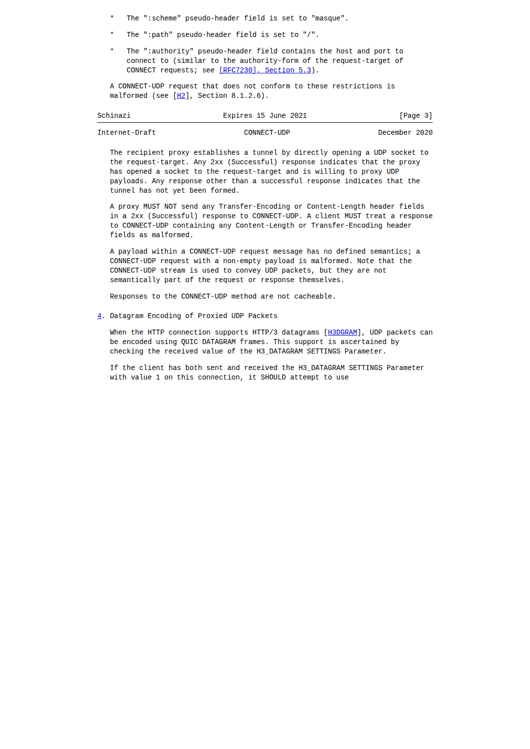The ":scheme" pseudo-header field is set to "masque".
The ":path" pseudo-header field is set to "/".
The ":authority" pseudo-header field contains the host and port to connect to (similar to the authority-form of the request-target of CONNECT requests; see [RFC7230], Section 5.3).
A CONNECT-UDP request that does not conform to these restrictions is malformed (see [H2], Section 8.1.2.6).
Schinazi Expires 15 June 2021[Page 3]
Internet-Draft CONNECT-UDP December 2020
The recipient proxy establishes a tunnel by directly opening a UDP socket to the request-target. Any 2xx (Successful) response indicates that the proxy has opened a socket to the request-target and is willing to proxy UDP payloads. Any response other than a successful response indicates that the tunnel has not yet been formed.
A proxy MUST NOT send any Transfer-Encoding or Content-Length header fields in a 2xx (Successful) response to CONNECT-UDP. A client MUST treat a response to CONNECT-UDP containing any Content-Length or Transfer-Encoding header fields as malformed.
A payload within a CONNECT-UDP request message has no defined semantics; a CONNECT-UDP request with a non-empty payload is malformed. Note that the CONNECT-UDP stream is used to convey UDP packets, but they are not semantically part of the request or response themselves.
Responses to the CONNECT-UDP method are not cacheable.
4. Datagram Encoding of Proxied UDP Packets
When the HTTP connection supports HTTP/3 datagrams [H3DGRAM], UDP packets can be encoded using QUIC DATAGRAM frames. This support is ascertained by checking the received value of the H3_DATAGRAM SETTINGS Parameter.
If the client has both sent and received the H3_DATAGRAM SETTINGS Parameter with value 1 on this connection, it SHOULD attempt to use